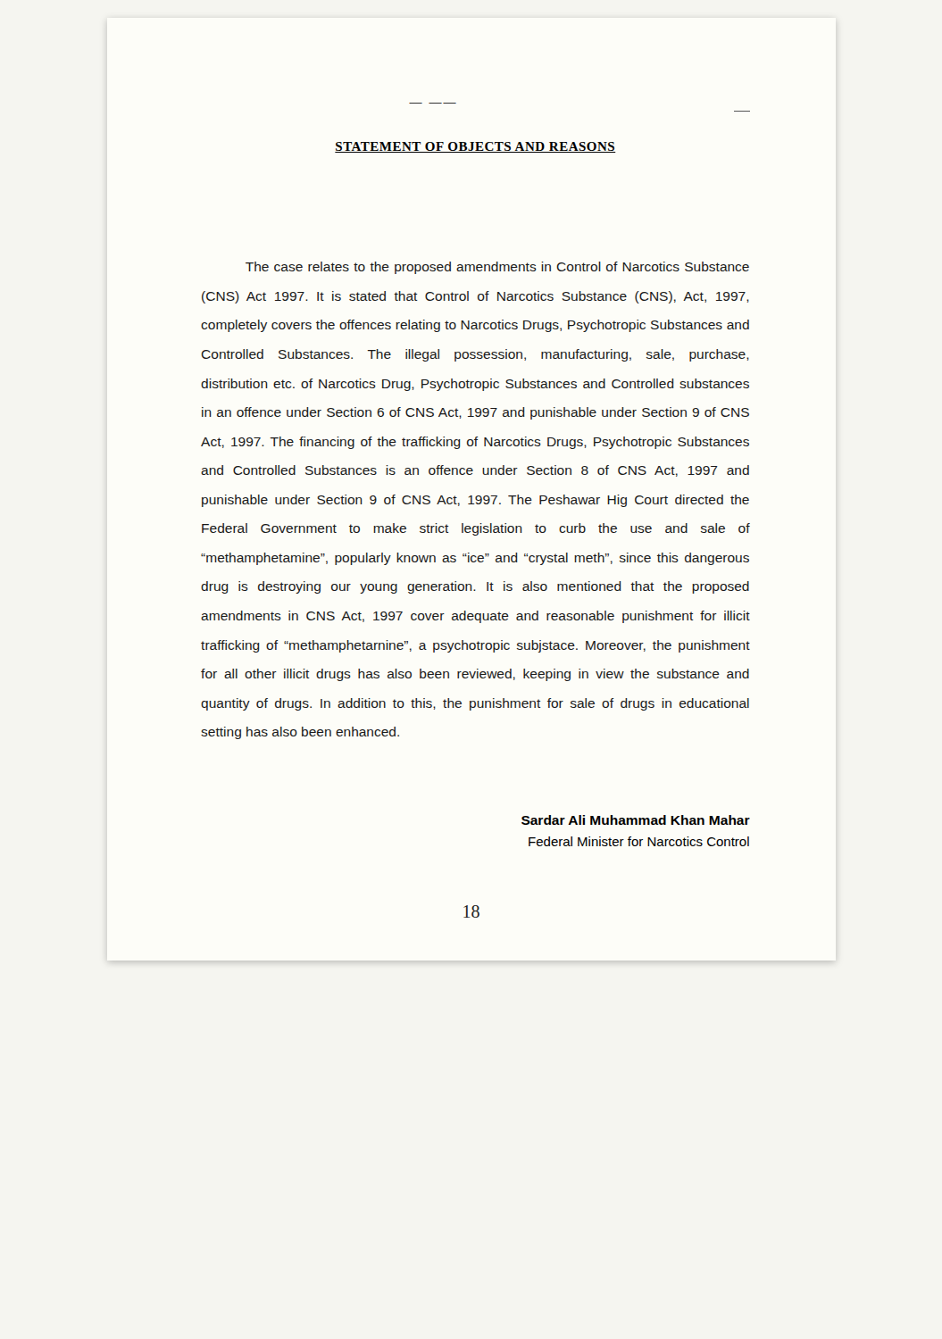— ——
STATEMENT OF OBJECTS AND REASONS
The case relates to the proposed amendments in Control of Narcotics Substance (CNS) Act 1997. It is stated that Control of Narcotics Substance (CNS), Act, 1997, completely covers the offences relating to Narcotics Drugs, Psychotropic Substances and Controlled Substances. The illegal possession, manufacturing, sale, purchase, distribution etc. of Narcotics Drug, Psychotropic Substances and Controlled substances in an offence under Section 6 of CNS Act, 1997 and punishable under Section 9 of CNS Act, 1997. The financing of the trafficking of Narcotics Drugs, Psychotropic Substances and Controlled Substances is an offence under Section 8 of CNS Act, 1997 and punishable under Section 9 of CNS Act, 1997. The Peshawar Hig Court directed the Federal Government to make strict legislation to curb the use and sale of “methamphetamine”, popularly known as “ice” and “crystal meth”, since this dangerous drug is destroying our young generation. It is also mentioned that the proposed amendments in CNS Act, 1997 cover adequate and reasonable punishment for illicit trafficking of “methamphetarnine”, a psychotropic subjstace. Moreover, the punishment for all other illicit drugs has also been reviewed, keeping in view the substance and quantity of drugs. In addition to this, the punishment for sale of drugs in educational setting has also been enhanced.
Sardar Ali Muhammad Khan Mahar
Federal Minister for Narcotics Control
18